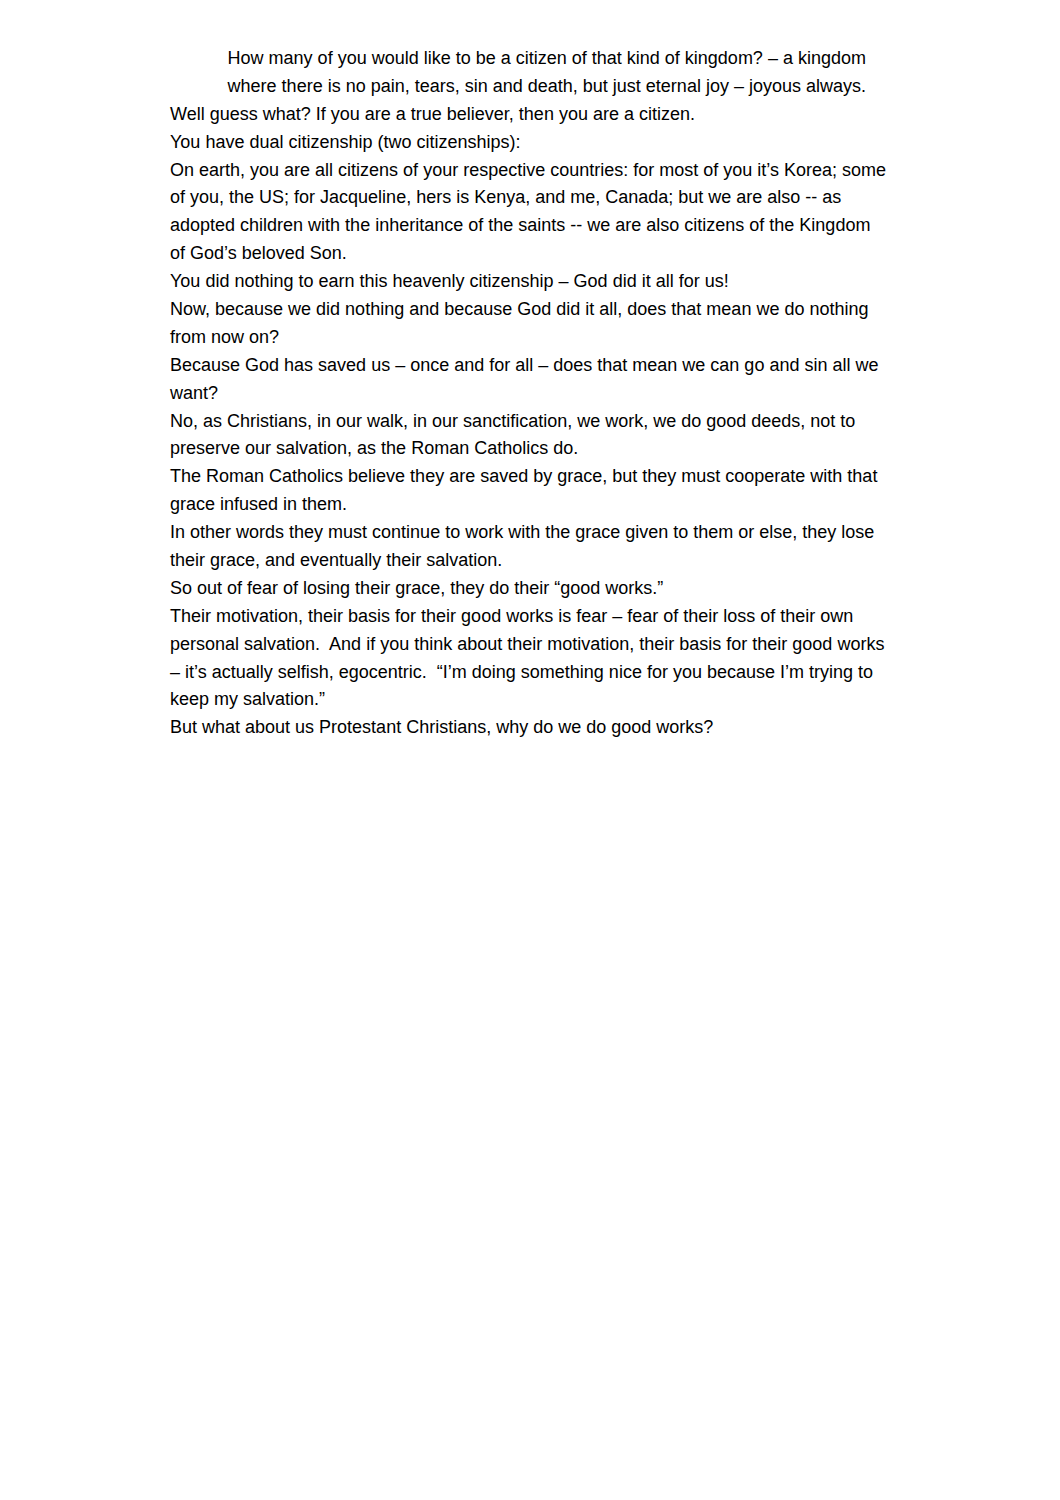How many of you would like to be a citizen of that kind of kingdom? – a kingdom where there is no pain, tears, sin and death, but just eternal joy – joyous always.
Well guess what? If you are a true believer, then you are a citizen.
You have dual citizenship (two citizenships):
On earth, you are all citizens of your respective countries: for most of you it’s Korea; some of you, the US; for Jacqueline, hers is Kenya, and me, Canada; but we are also -- as adopted children with the inheritance of the saints -- we are also citizens of the Kingdom of God’s beloved Son.
You did nothing to earn this heavenly citizenship – God did it all for us!
Now, because we did nothing and because God did it all, does that mean we do nothing from now on?
Because God has saved us – once and for all – does that mean we can go and sin all we want?
No, as Christians, in our walk, in our sanctification, we work, we do good deeds, not to preserve our salvation, as the Roman Catholics do.
The Roman Catholics believe they are saved by grace, but they must cooperate with that grace infused in them.
In other words they must continue to work with the grace given to them or else, they lose their grace, and eventually their salvation.
So out of fear of losing their grace, they do their “good works.”
Their motivation, their basis for their good works is fear – fear of their loss of their own personal salvation. And if you think about their motivation, their basis for their good works – it’s actually selfish, egocentric. “I’m doing something nice for you because I’m trying to keep my salvation.”
But what about us Protestant Christians, why do we do good works?